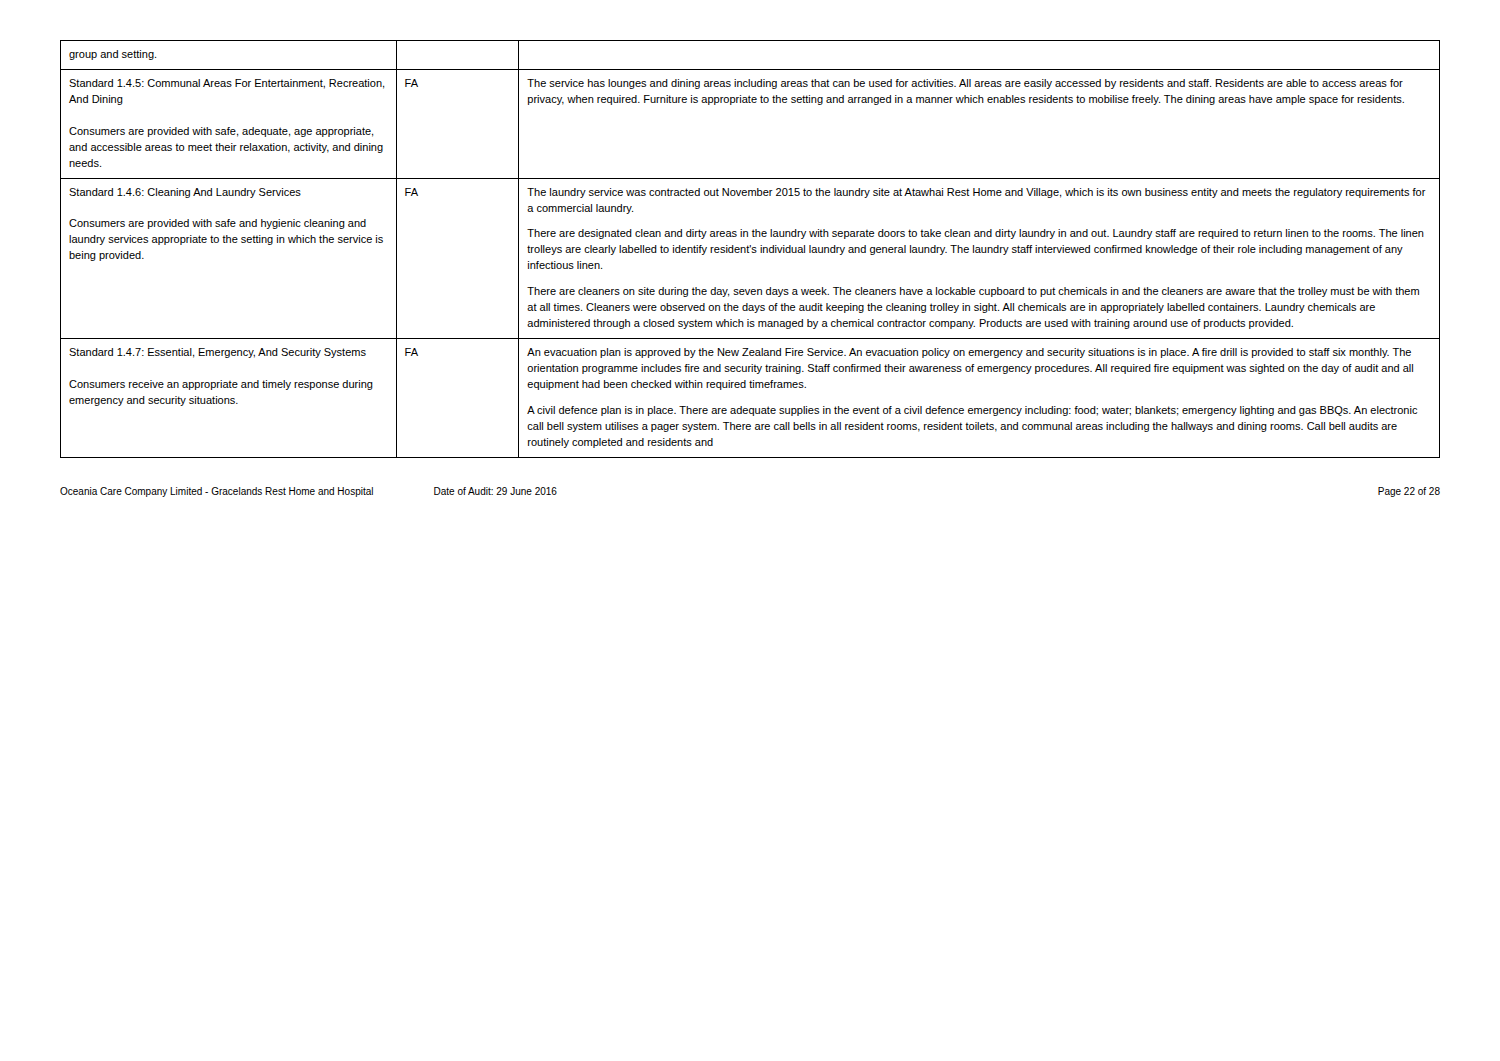| group and setting. | | |
| Standard 1.4.5: Communal Areas For Entertainment, Recreation, And Dining Consumers are provided with safe, adequate, age appropriate, and accessible areas to meet their relaxation, activity, and dining needs. | FA | The service has lounges and dining areas including areas that can be used for activities. All areas are easily accessed by residents and staff. Residents are able to access areas for privacy, when required. Furniture is appropriate to the setting and arranged in a manner which enables residents to mobilise freely. The dining areas have ample space for residents. |
| Standard 1.4.6: Cleaning And Laundry Services Consumers are provided with safe and hygienic cleaning and laundry services appropriate to the setting in which the service is being provided. | FA | The laundry service was contracted out November 2015 to the laundry site at Atawhai Rest Home and Village, which is its own business entity and meets the regulatory requirements for a commercial laundry. There are designated clean and dirty areas in the laundry with separate doors to take clean and dirty laundry in and out. Laundry staff are required to return linen to the rooms. The linen trolleys are clearly labelled to identify resident's individual laundry and general laundry. The laundry staff interviewed confirmed knowledge of their role including management of any infectious linen. There are cleaners on site during the day, seven days a week. The cleaners have a lockable cupboard to put chemicals in and the cleaners are aware that the trolley must be with them at all times. Cleaners were observed on the days of the audit keeping the cleaning trolley in sight. All chemicals are in appropriately labelled containers. Laundry chemicals are administered through a closed system which is managed by a chemical contractor company. Products are used with training around use of products provided. |
| Standard 1.4.7: Essential, Emergency, And Security Systems Consumers receive an appropriate and timely response during emergency and security situations. | FA | An evacuation plan is approved by the New Zealand Fire Service. An evacuation policy on emergency and security situations is in place. A fire drill is provided to staff six monthly. The orientation programme includes fire and security training. Staff confirmed their awareness of emergency procedures. All required fire equipment was sighted on the day of audit and all equipment had been checked within required timeframes. A civil defence plan is in place. There are adequate supplies in the event of a civil defence emergency including: food; water; blankets; emergency lighting and gas BBQs. An electronic call bell system utilises a pager system. There are call bells in all resident rooms, resident toilets, and communal areas including the hallways and dining rooms. Call bell audits are routinely completed and residents and |
Oceania Care Company Limited - Gracelands Rest Home and Hospital Date of Audit: 29 June 2016 Page 22 of 28